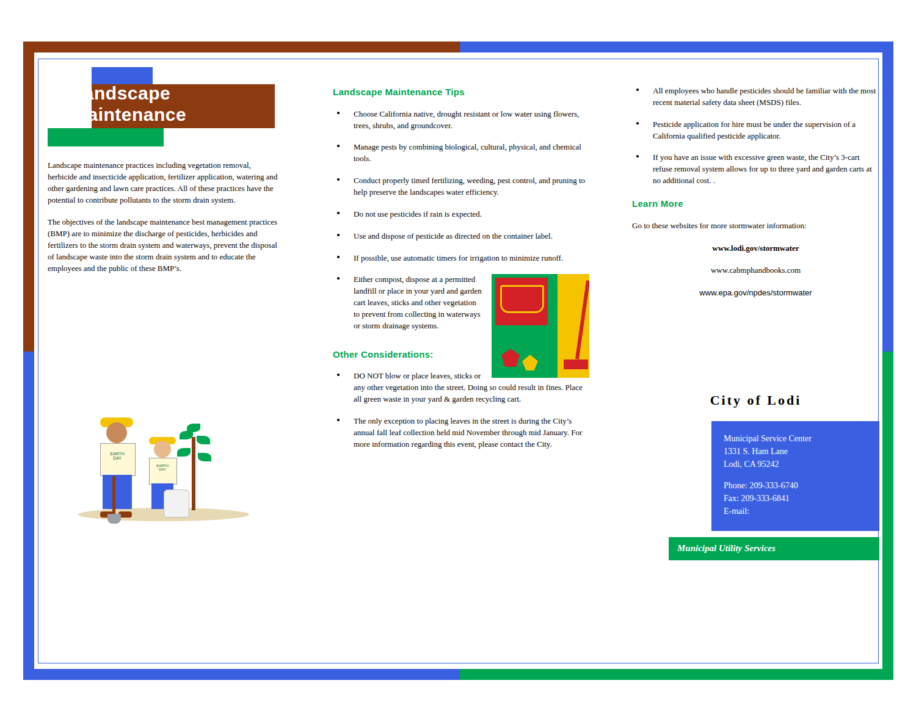Landscape
Maintenance
Landscape maintenance practices including vegetation removal, herbicide and insecticide application, fertilizer application, watering and other gardening and lawn care practices. All of these practices have the potential to contribute pollutants to the storm drain system.
The objectives of the landscape maintenance best management practices (BMP) are to minimize the discharge of pesticides, herbicides and fertilizers to the storm drain system and waterways, prevent the disposal of landscape waste into the storm drain system and to educate the employees and the public of these BMP’s.
EARTH
DAY
EARTH
DAY
Landscape Maintenance Tips
Choose California native, drought resistant or low water using flowers, trees, shrubs, and groundcover.
Manage pests by combining biological, cultural, physical, and chemical tools.
Conduct properly timed fertilizing, weeding, pest control, and pruning to help preserve the landscapes water efficiency.
Do not use pesticides if rain is expected.
Use and dispose of pesticide as directed on the container label.
If possible, use automatic timers for irrigation to minimize runoff.
Either compost, dispose at a permitted landfill or place in your yard and garden cart leaves, sticks and other vegetation to prevent from collecting in waterways or storm drainage systems.
Other Considerations:
DO NOT blow or place leaves, sticks or any other vegetation into the street. Doing so could result in fines. Place all green waste in your yard & garden recycling cart.
The only exception to placing leaves in the street is during the City’s annual fall leaf collection held mid November through mid January. For more information regarding this event, please contact the City.
All employees who handle pesticides should be familiar with the most recent material safety data sheet (MSDS) files.
Pesticide application for hire must be under the supervision of a California qualified pesticide applicator.
If you have an issue with excessive green waste, the City’s 3-cart refuse removal system allows for up to three yard and garden carts at no additional cost. .
Learn More
Go to these websites for more stormwater information:
www.lodi.gov/stormwater
www.cabmphandbooks.com
www.epa.gov/npdes/stormwater
City of Lodi
Municipal Service Center
1331 S. Ham Lane
Lodi, CA 95242
Phone: 209-333-6740
Fax: 209-333-6841
E-mail:
Municipal Utility Services